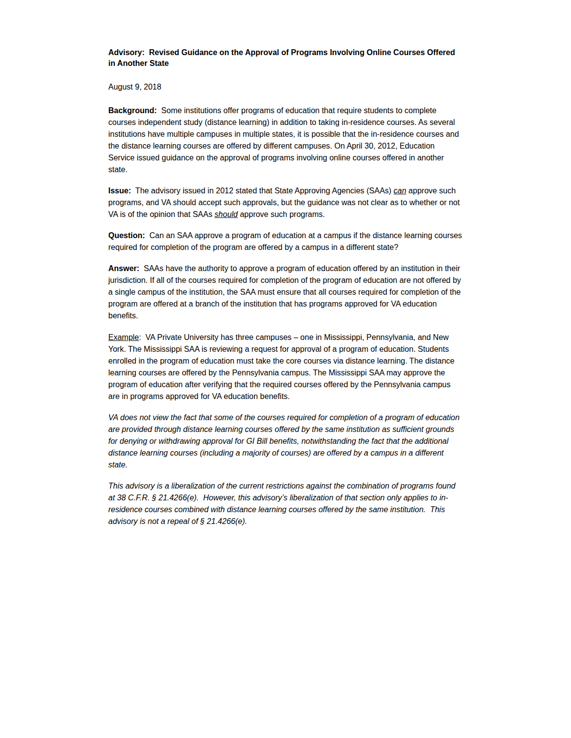Advisory: Revised Guidance on the Approval of Programs Involving Online Courses Offered in Another State
August 9, 2018
Background: Some institutions offer programs of education that require students to complete courses independent study (distance learning) in addition to taking in-residence courses. As several institutions have multiple campuses in multiple states, it is possible that the in-residence courses and the distance learning courses are offered by different campuses. On April 30, 2012, Education Service issued guidance on the approval of programs involving online courses offered in another state.
Issue: The advisory issued in 2012 stated that State Approving Agencies (SAAs) can approve such programs, and VA should accept such approvals, but the guidance was not clear as to whether or not VA is of the opinion that SAAs should approve such programs.
Question: Can an SAA approve a program of education at a campus if the distance learning courses required for completion of the program are offered by a campus in a different state?
Answer: SAAs have the authority to approve a program of education offered by an institution in their jurisdiction. If all of the courses required for completion of the program of education are not offered by a single campus of the institution, the SAA must ensure that all courses required for completion of the program are offered at a branch of the institution that has programs approved for VA education benefits.
Example: VA Private University has three campuses – one in Mississippi, Pennsylvania, and New York. The Mississippi SAA is reviewing a request for approval of a program of education. Students enrolled in the program of education must take the core courses via distance learning. The distance learning courses are offered by the Pennsylvania campus. The Mississippi SAA may approve the program of education after verifying that the required courses offered by the Pennsylvania campus are in programs approved for VA education benefits.
VA does not view the fact that some of the courses required for completion of a program of education are provided through distance learning courses offered by the same institution as sufficient grounds for denying or withdrawing approval for GI Bill benefits, notwithstanding the fact that the additional distance learning courses (including a majority of courses) are offered by a campus in a different state.
This advisory is a liberalization of the current restrictions against the combination of programs found at 38 C.F.R. § 21.4266(e). However, this advisory’s liberalization of that section only applies to in-residence courses combined with distance learning courses offered by the same institution. This advisory is not a repeal of § 21.4266(e).